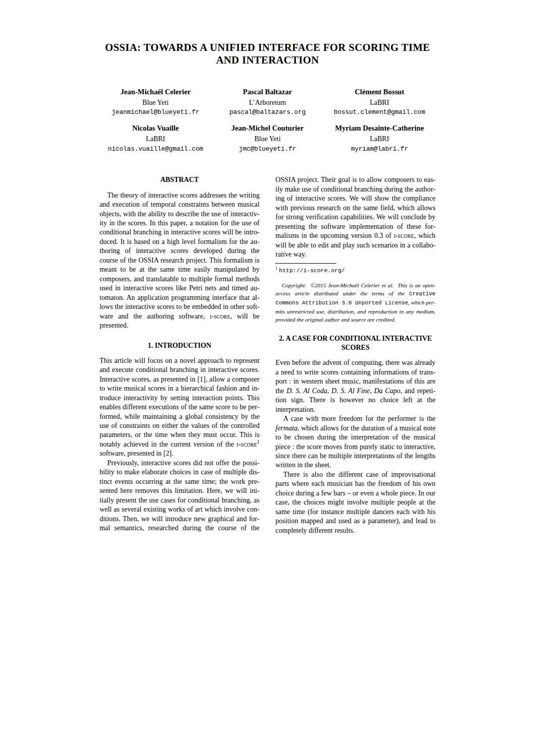OSSIA: Towards a Unified Interface for Scoring Time and Interaction
| Jean-Michaël Celerier Blue Yeti jeanmichael@blueyeti.fr | Pascal Baltazar L’Arboretum pascal@baltazars.org | Clément Bossut LaBRI bossut.clement@gmail.com |
| Nicolas Vuaille LaBRI nicolas.vuaille@gmail.com | Jean-Michel Couturier Blue Yeti jmc@blueyeti.fr | Myriam Desainte-Catherine LaBRI myriam@labri.fr |
Abstract
The theory of interactive scores addresses the writing and execution of temporal constraints between musical objects, with the ability to describe the use of interactivity in the scores. In this paper, a notation for the use of conditional branching in interactive scores will be introduced. It is based on a high level formalism for the authoring of interactive scores developed during the course of the OSSIA research project. This formalism is meant to be at the same time easily manipulated by composers, and translatable to multiple formal methods used in interactive scores like Petri nets and timed automaton. An application programming interface that allows the interactive scores to be embedded in other software and the authoring software, i-score, will be presented.
1. Introduction
This article will focus on a novel approach to represent and execute conditional branching in interactive scores. Interactive scores, as presented in [1], allow a composer to write musical scores in a hierarchical fashion and introduce interactivity by setting interaction points. This enables different executions of the same score to be performed, while maintaining a global consistency by the use of constraints on either the values of the controlled parameters, or the time when they must occur. This is notably achieved in the current version of the i-score1 software, presented in [2].
Previously, interactive scores did not offer the possibility to make elaborate choices in case of multiple distinct events occurring at the same time; the work presented here removes this limitation. Here, we will initially present the use cases for conditional branching, as well as several existing works of art which involve conditions. Then, we will introduce new graphical and formal semantics, researched during the course of the OSSIA project. Their goal is to allow composers to easily make use of conditional branching during the authoring of interactive scores. We will show the compliance with previous research on the same field, which allows for strong verification capabilities. We will conclude by presenting the software implementation of these formalisms in the upcoming version 0.3 of i-score, which will be able to edit and play such scenarios in a collaborative way.
1 http://i-score.org/
Copyright: ©2015 Jean-Michaël Celerier et al. This is an open-access article distributed under the terms of the Creative Commons Attribution 3.0 Unported License, which permits unrestricted use, distribution, and reproduction in any medium, provided the original author and source are credited.
2. A Case for Conditional Interactive Scores
Even before the advent of computing, there was already a need to write scores containing informations of transport : in western sheet music, manifestations of this are the D. S. Al Coda, D. S. Al Fine, Da Capo, and repetition sign. There is however no choice left at the interpretation.
A case with more freedom for the performer is the fermata, which allows for the duration of a musical note to be chosen during the interpretation of the musical piece : the score moves from purely static to interactive, since there can be multiple interpretations of the lengths written in the sheet.
There is also the different case of improvisational parts where each musician has the freedom of his own choice during a few bars – or even a whole piece. In our case, the choices might involve multiple people at the same time (for instance multiple dancers each with his position mapped and used as a parameter), and lead to completely different results.